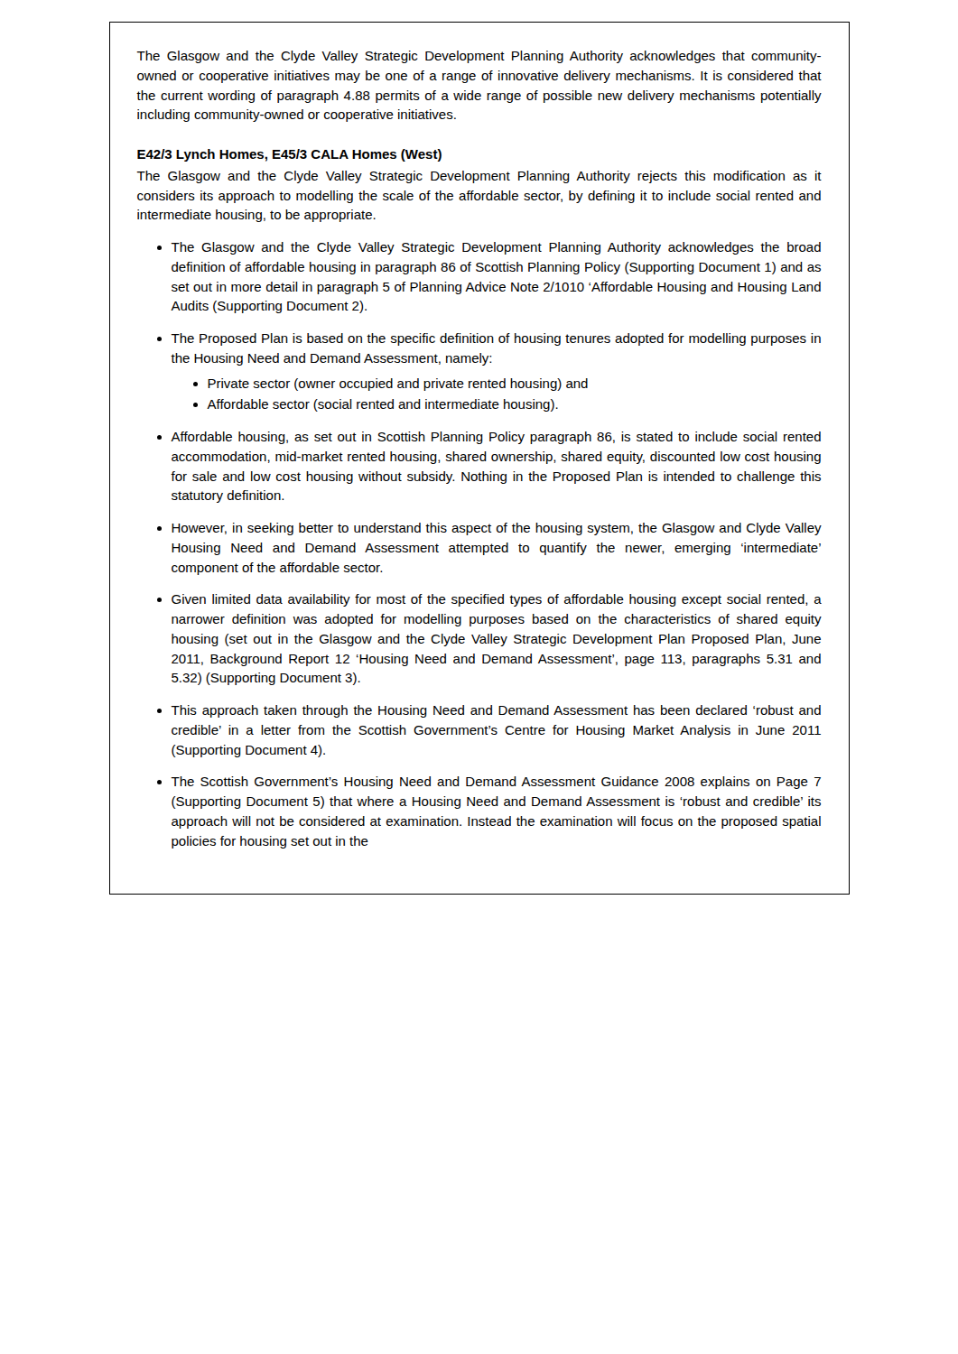The Glasgow and the Clyde Valley Strategic Development Planning Authority acknowledges that community-owned or cooperative initiatives may be one of a range of innovative delivery mechanisms. It is considered that the current wording of paragraph 4.88 permits of a wide range of possible new delivery mechanisms potentially including community-owned or cooperative initiatives.
E42/3 Lynch Homes, E45/3 CALA Homes (West)
The Glasgow and the Clyde Valley Strategic Development Planning Authority rejects this modification as it considers its approach to modelling the scale of the affordable sector, by defining it to include social rented and intermediate housing, to be appropriate.
The Glasgow and the Clyde Valley Strategic Development Planning Authority acknowledges the broad definition of affordable housing in paragraph 86 of Scottish Planning Policy (Supporting Document 1) and as set out in more detail in paragraph 5 of Planning Advice Note 2/1010 ‘Affordable Housing and Housing Land Audits (Supporting Document 2).
The Proposed Plan is based on the specific definition of housing tenures adopted for modelling purposes in the Housing Need and Demand Assessment, namely:
Private sector (owner occupied and private rented housing) and
Affordable sector (social rented and intermediate housing).
Affordable housing, as set out in Scottish Planning Policy paragraph 86, is stated to include social rented accommodation, mid-market rented housing, shared ownership, shared equity, discounted low cost housing for sale and low cost housing without subsidy. Nothing in the Proposed Plan is intended to challenge this statutory definition.
However, in seeking better to understand this aspect of the housing system, the Glasgow and Clyde Valley Housing Need and Demand Assessment attempted to quantify the newer, emerging ‘intermediate’ component of the affordable sector.
Given limited data availability for most of the specified types of affordable housing except social rented, a narrower definition was adopted for modelling purposes based on the characteristics of shared equity housing (set out in the Glasgow and the Clyde Valley Strategic Development Plan Proposed Plan, June 2011, Background Report 12 ‘Housing Need and Demand Assessment’, page 113, paragraphs 5.31 and 5.32) (Supporting Document 3).
This approach taken through the Housing Need and Demand Assessment has been declared ‘robust and credible’ in a letter from the Scottish Government’s Centre for Housing Market Analysis in June 2011 (Supporting Document 4).
The Scottish Government’s Housing Need and Demand Assessment Guidance 2008 explains on Page 7 (Supporting Document 5) that where a Housing Need and Demand Assessment is ‘robust and credible’ its approach will not be considered at examination. Instead the examination will focus on the proposed spatial policies for housing set out in the